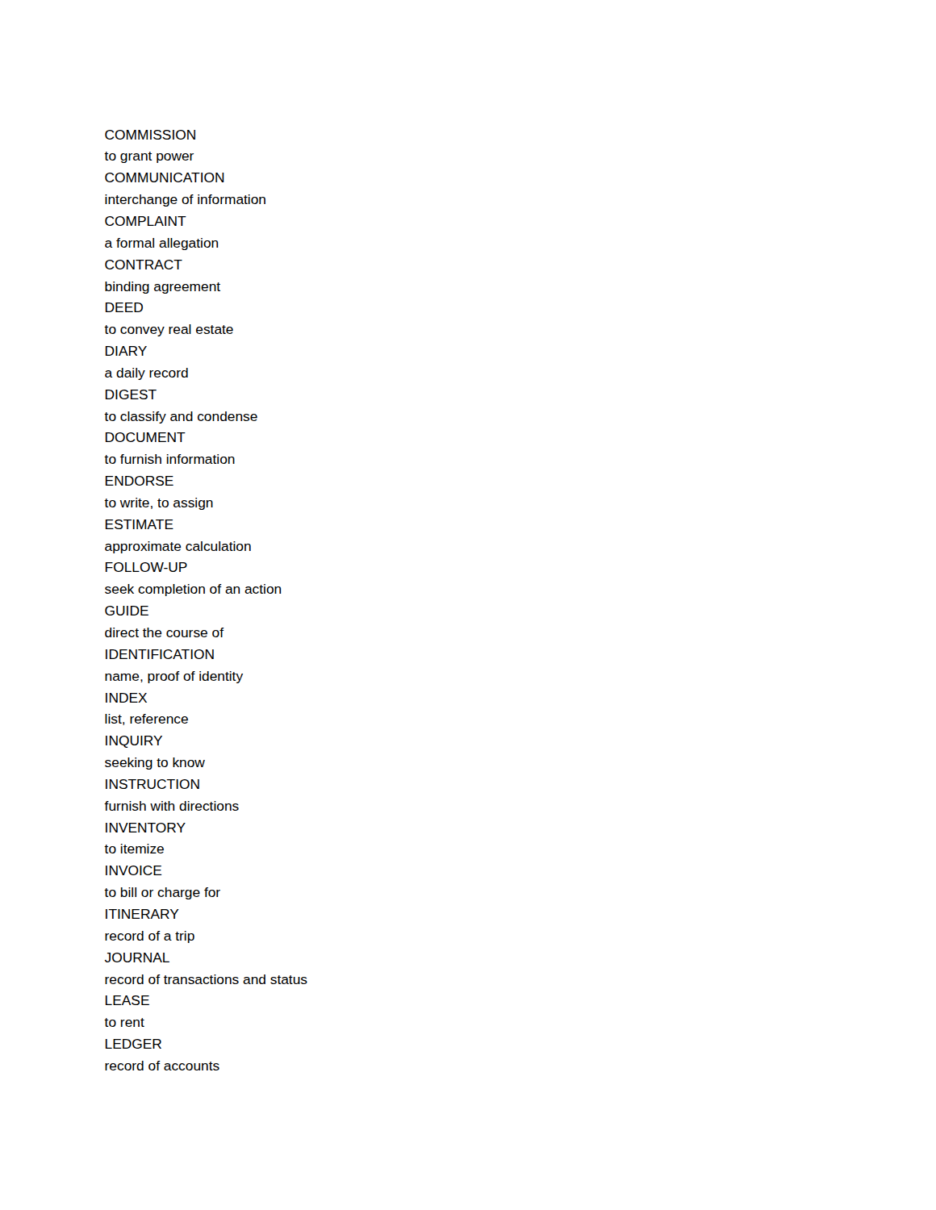COMMISSION
to grant power
COMMUNICATION
interchange of information
COMPLAINT
a formal allegation
CONTRACT
binding agreement
DEED
to convey real estate
DIARY
a daily record
DIGEST
to classify and condense
DOCUMENT
to furnish information
ENDORSE
to write, to assign
ESTIMATE
approximate calculation
FOLLOW-UP
seek completion of an action
GUIDE
direct the course of
IDENTIFICATION
name, proof of identity
INDEX
list, reference
INQUIRY
seeking to know
INSTRUCTION
furnish with directions
INVENTORY
to itemize
INVOICE
to bill or charge for
ITINERARY
record of a trip
JOURNAL
record of transactions and status
LEASE
to rent
LEDGER
record of accounts